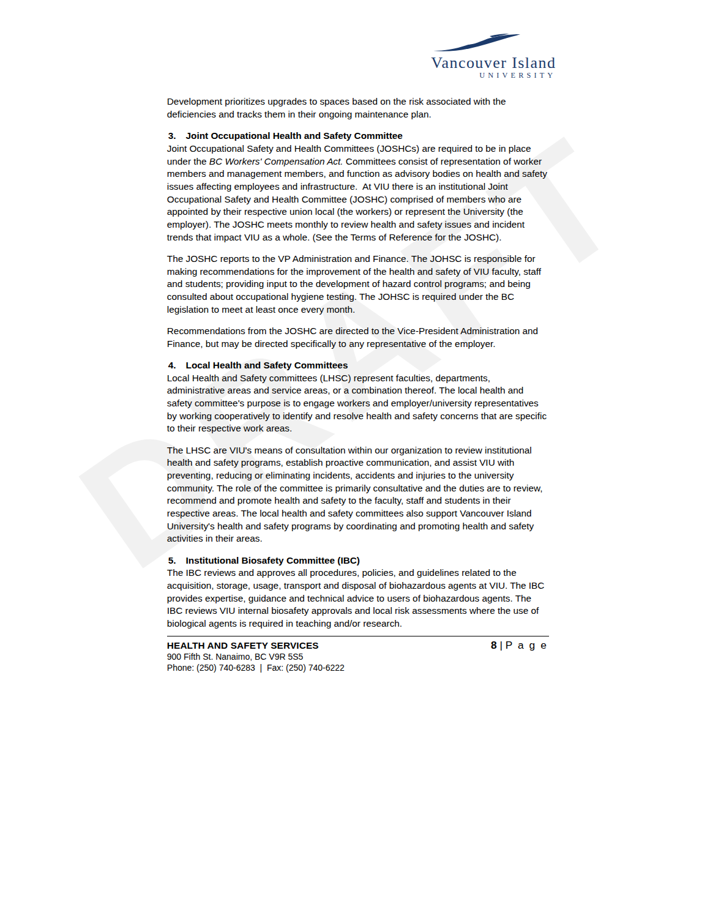DRAFT
Vancouver Island
UNIVERSITY
Development prioritizes upgrades to spaces based on the risk associated with the deficiencies and tracks them in their ongoing maintenance plan.
3. Joint Occupational Health and Safety Committee
Joint Occupational Safety and Health Committees (JOSHCs) are required to be in place under the BC Workers' Compensation Act. Committees consist of representation of worker members and management members, and function as advisory bodies on health and safety issues affecting employees and infrastructure. At VIU there is an institutional Joint Occupational Safety and Health Committee (JOSHC) comprised of members who are appointed by their respective union local (the workers) or represent the University (the employer). The JOSHC meets monthly to review health and safety issues and incident trends that impact VIU as a whole. (See the Terms of Reference for the JOSHC).
The JOSHC reports to the VP Administration and Finance. The JOHSC is responsible for making recommendations for the improvement of the health and safety of VIU faculty, staff and students; providing input to the development of hazard control programs; and being consulted about occupational hygiene testing. The JOHSC is required under the BC legislation to meet at least once every month.
Recommendations from the JOSHC are directed to the Vice-President Administration and Finance, but may be directed specifically to any representative of the employer.
4. Local Health and Safety Committees
Local Health and Safety committees (LHSC) represent faculties, departments, administrative areas and service areas, or a combination thereof. The local health and safety committee's purpose is to engage workers and employer/university representatives by working cooperatively to identify and resolve health and safety concerns that are specific to their respective work areas.
The LHSC are VIU's means of consultation within our organization to review institutional health and safety programs, establish proactive communication, and assist VIU with preventing, reducing or eliminating incidents, accidents and injuries to the university community. The role of the committee is primarily consultative and the duties are to review, recommend and promote health and safety to the faculty, staff and students in their respective areas. The local health and safety committees also support Vancouver Island University's health and safety programs by coordinating and promoting health and safety activities in their areas.
5. Institutional Biosafety Committee (IBC)
The IBC reviews and approves all procedures, policies, and guidelines related to the acquisition, storage, usage, transport and disposal of biohazardous agents at VIU. The IBC provides expertise, guidance and technical advice to users of biohazardous agents. The IBC reviews VIU internal biosafety approvals and local risk assessments where the use of biological agents is required in teaching and/or research.
HEALTH AND SAFETY SERVICES
900 Fifth St. Nanaimo, BC V9R 5S5
Phone: (250) 740-6283 | Fax: (250) 740-6222
8 | P a g e